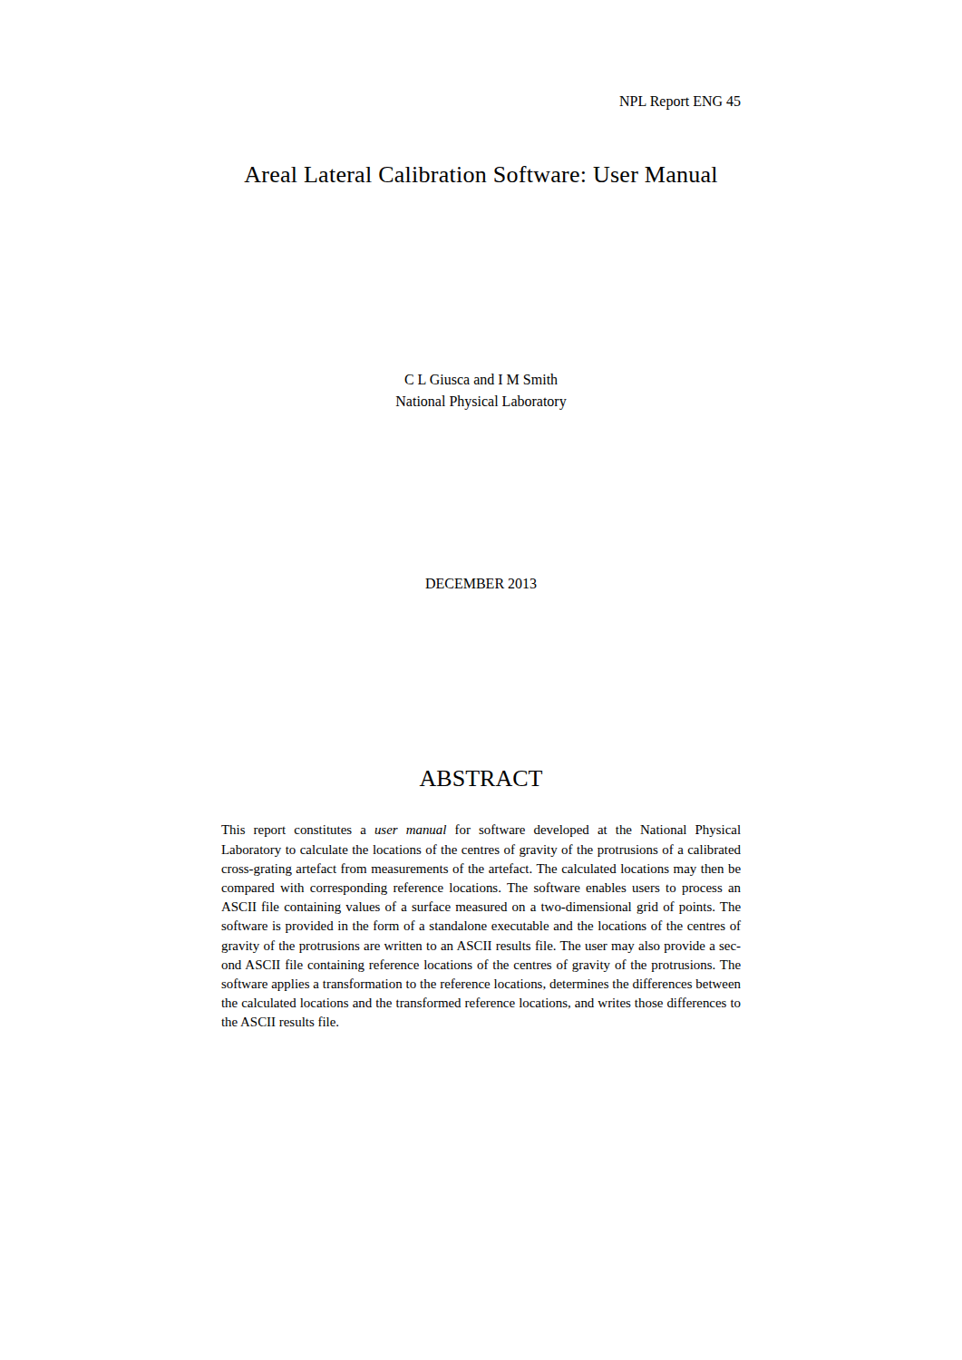NPL Report ENG 45
Areal Lateral Calibration Software: User Manual
C L Giusca and I M Smith
National Physical Laboratory
DECEMBER 2013
ABSTRACT
This report constitutes a user manual for software developed at the National Physical Laboratory to calculate the locations of the centres of gravity of the protrusions of a calibrated cross-grating artefact from measurements of the artefact. The calculated locations may then be compared with corresponding reference locations. The software enables users to process an ASCII file containing values of a surface measured on a two-dimensional grid of points. The software is provided in the form of a standalone executable and the locations of the centres of gravity of the protrusions are written to an ASCII results file. The user may also provide a second ASCII file containing reference locations of the centres of gravity of the protrusions. The software applies a transformation to the reference locations, determines the differences between the calculated locations and the transformed reference locations, and writes those differences to the ASCII results file.